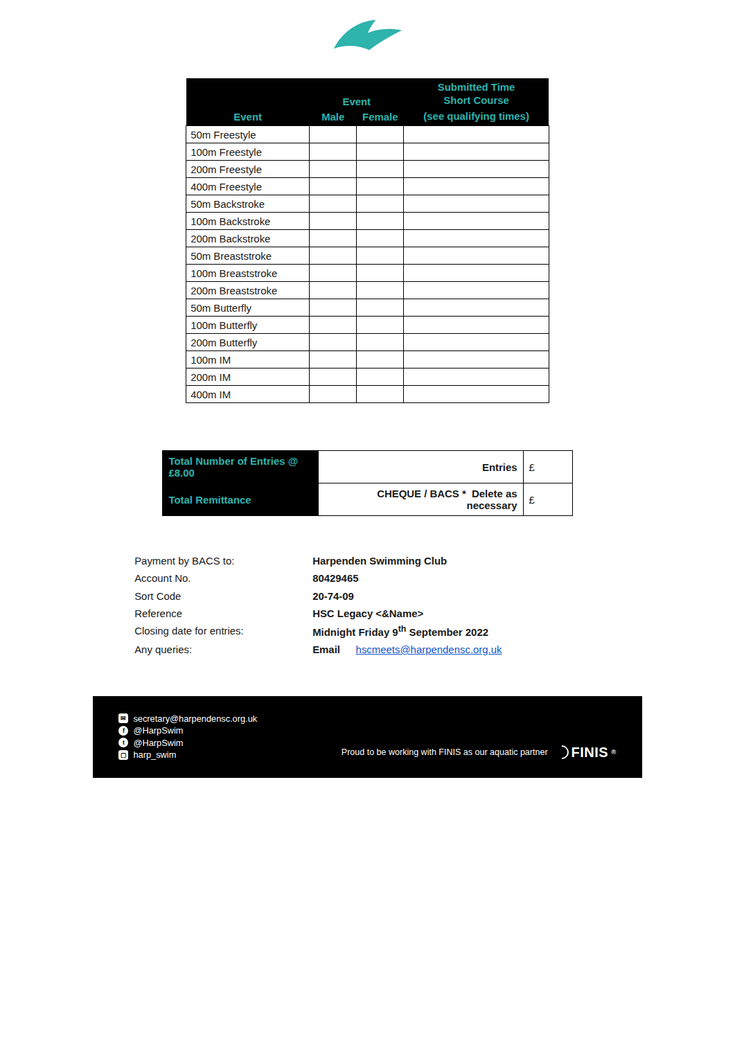| Event | Event | Submitted Time Short Course |
| --- | --- | --- |
| Male | Female | (see qualifying times) |
| 50m Freestyle | | | |
| 100m Freestyle | | | |
| 200m Freestyle | | | |
| 400m Freestyle | | | |
| 50m Backstroke | | | |
| 100m Backstroke | | | |
| 200m Backstroke | | | |
| 50m Breaststroke | | | |
| 100m Breaststroke | | | |
| 200m Breaststroke | | | |
| 50m Butterfly | | | |
| 100m Butterfly | | | |
| 200m Butterfly | | | |
| 100m IM | | | |
| 200m IM | | | |
| 400m IM | | | |
| Total Number of Entries @ £8.00 | Entries | £ |
| Total Remittance | CHEQUE / BACS * Delete as necessary | £ |
| Payment by BACS to: | Harpenden Swimming Club |
| Account No. | 80429465 |
| Sort Code | 20-74-09 |
| Reference | HSC Legacy <&Name> |
| Closing date for entries: | Midnight Friday 9 th September 2022 |
| Any queries: | Email hscmeets@harpendensc.org.uk |
✉secretary@harpendensc.org.uk
f@HarpSwim
t@HarpSwim
▢harp_swim
Proud to be working with FINIS as our aquatic partner FINIS®